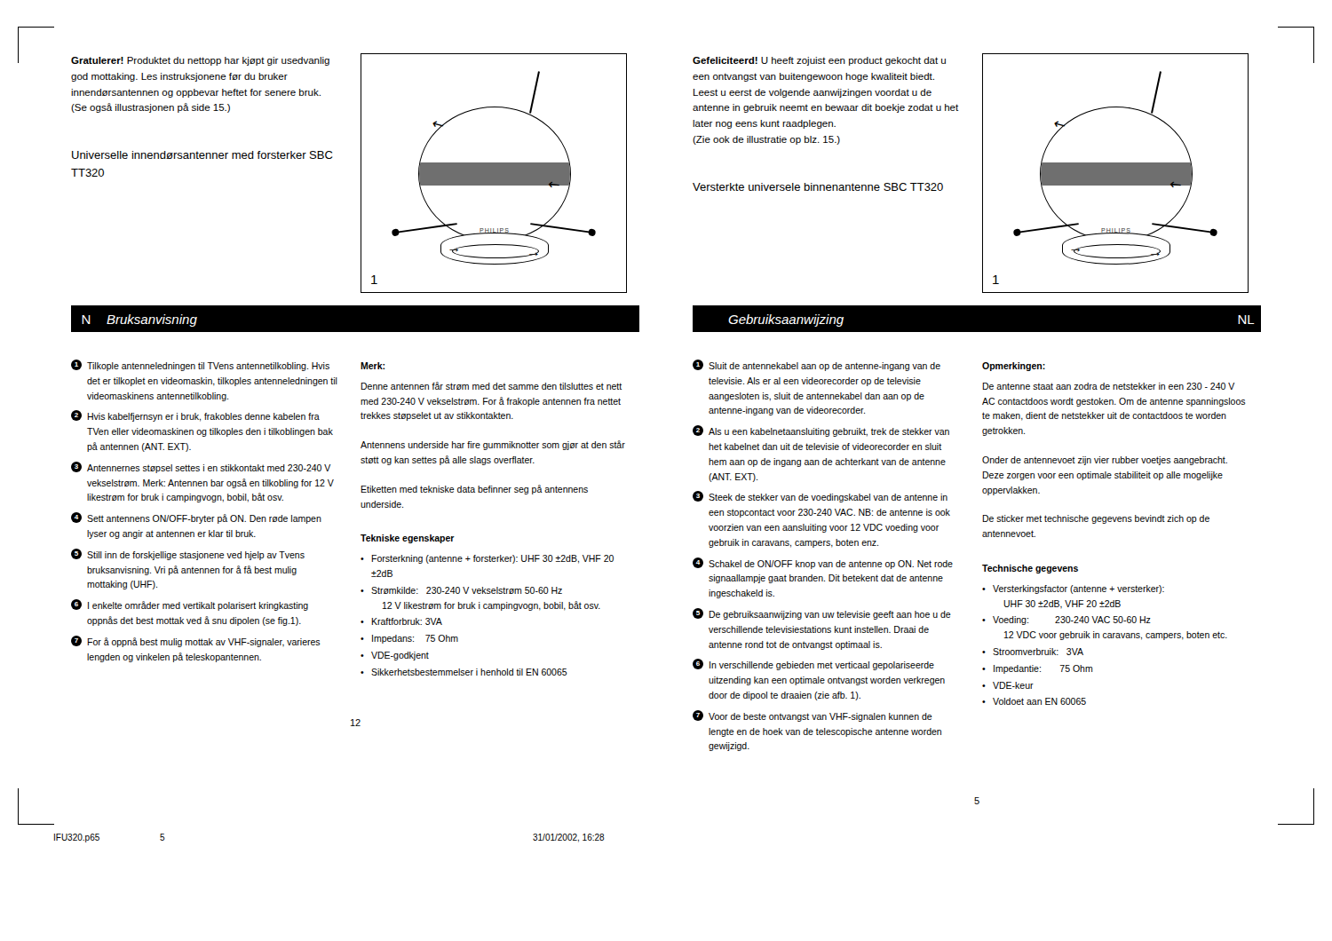Gratulerer! Produktet du nettopp har kjøpt gir usedvanlig god mottaking. Les instruksjonene før du bruker innendørsantennen og oppbevar heftet for senere bruk.
(Se også illustrasjonen på side 15.)
Universelle innendørsantenner med forsterker SBC TT320
PHILIPS
↖ ↘ ← →
1
N
Bruksanvisning
1 Tilkople antenneledningen til TVens antennetilkobling. Hvis det er tilkoplet en videomaskin, tilkoples antenneledningen til videomaskinens antennetilkobling.
2 Hvis kabelfjernsyn er i bruk, frakobles denne kabelen fra TVen eller videomaskinen og tilkoples den i tilkoblingen bak på antennen (ANT. EXT).
3 Antennernes støpsel settes i en stikkontakt med 230-240 V vekselstrøm. Merk: Antennen bar også en tilkobling for 12 V likestrøm for bruk i campingvogn, bobil, båt osv.
4 Sett antennens ON/OFF-bryter på ON. Den røde lampen lyser og angir at antennen er klar til bruk.
5 Still inn de forskjellige stasjonene ved hjelp av Tvens bruksanvisning. Vri på antennen for å få best mulig mottaking (UHF).
6 I enkelte områder med vertikalt polarisert kringkasting oppnås det best mottak ved å snu dipolen (se fig.1).
7 For å oppnå best mulig mottak av VHF-signaler, varieres lengden og vinkelen på teleskopantennen.
Merk:
Denne antennen får strøm med det samme den tilsluttes et nett med 230-240 V vekselstrøm. For å frakople antennen fra nettet trekkes støpselet ut av stikkontakten.
Antennens underside har fire gummiknotter som gjør at den står støtt og kan settes på alle slags overflater.
Etiketten med tekniske data befinner seg på antennens underside.
Tekniske egenskaper
Forsterkning (antenne + forsterker): UHF 30 ±2dB, VHF 20 ±2dB
Strømkilde: 230-240 V vekselstrøm 50-60 Hz
12 V likestrøm for bruk i campingvogn, bobil, båt osv.
Kraftforbruk: 3VA
Impedans: 75 Ohm
VDE-godkjent
Sikkerhetsbestemmelser i henhold til EN 60065
12
Gefeliciteerd! U heeft zojuist een product gekocht dat u een ontvangst van buitengewoon hoge kwaliteit biedt. Leest u eerst de volgende aanwijzingen voordat u de antenne in gebruik neemt en bewaar dit boekje zodat u het later nog eens kunt raadplegen.
(Zie ook de illustratie op blz. 15.)
Versterkte universele binnenantenne SBC TT320
PHILIPS
↖ ↘ ← →
1
Gebruiksaanwijzing
NL
1 Sluit de antennekabel aan op de antenne-ingang van de televisie. Als er al een videorecorder op de televisie aangesloten is, sluit de antennekabel dan aan op de antenne-ingang van de videorecorder.
2 Als u een kabelnetaansluiting gebruikt, trek de stekker van het kabelnet dan uit de televisie of videorecorder en sluit hem aan op de ingang aan de achterkant van de antenne (ANT. EXT).
3 Steek de stekker van de voedingskabel van de antenne in een stopcontact voor 230-240 VAC. NB: de antenne is ook voorzien van een aansluiting voor 12 VDC voeding voor gebruik in caravans, campers, boten enz.
4 Schakel de ON/OFF knop van de antenne op ON. Net rode signaallampje gaat branden. Dit betekent dat de antenne ingeschakeld is.
5 De gebruiksaanwijzing van uw televisie geeft aan hoe u de verschillende televisiestations kunt instellen. Draai de antenne rond tot de ontvangst optimaal is.
6 In verschillende gebieden met verticaal gepolariseerde uitzending kan een optimale ontvangst worden verkregen door de dipool te draaien (zie afb. 1).
7 Voor de beste ontvangst van VHF-signalen kunnen de lengte en de hoek van de telescopische antenne worden gewijzigd.
Opmerkingen:
De antenne staat aan zodra de netstekker in een 230 - 240 V AC contactdoos wordt gestoken. Om de antenne spanningsloos te maken, dient de netstekker uit de contactdoos te worden getrokken.
Onder de antennevoet zijn vier rubber voetjes aangebracht. Deze zorgen voor een optimale stabiliteit op alle mogelijke oppervlakken.
De sticker met technische gegevens bevindt zich op de antennevoet.
Technische gegevens
Versterkingsfactor (antenne + versterker):
UHF 30 ±2dB, VHF 20 ±2dB
Voeding: 230-240 VAC 50-60 Hz
12 VDC voor gebruik in caravans, campers, boten etc.
Stroomverbruik: 3VA
Impedantie: 75 Ohm
VDE-keur
Voldoet aan EN 60065
5
IFU320.p65
5
31/01/2002, 16:28